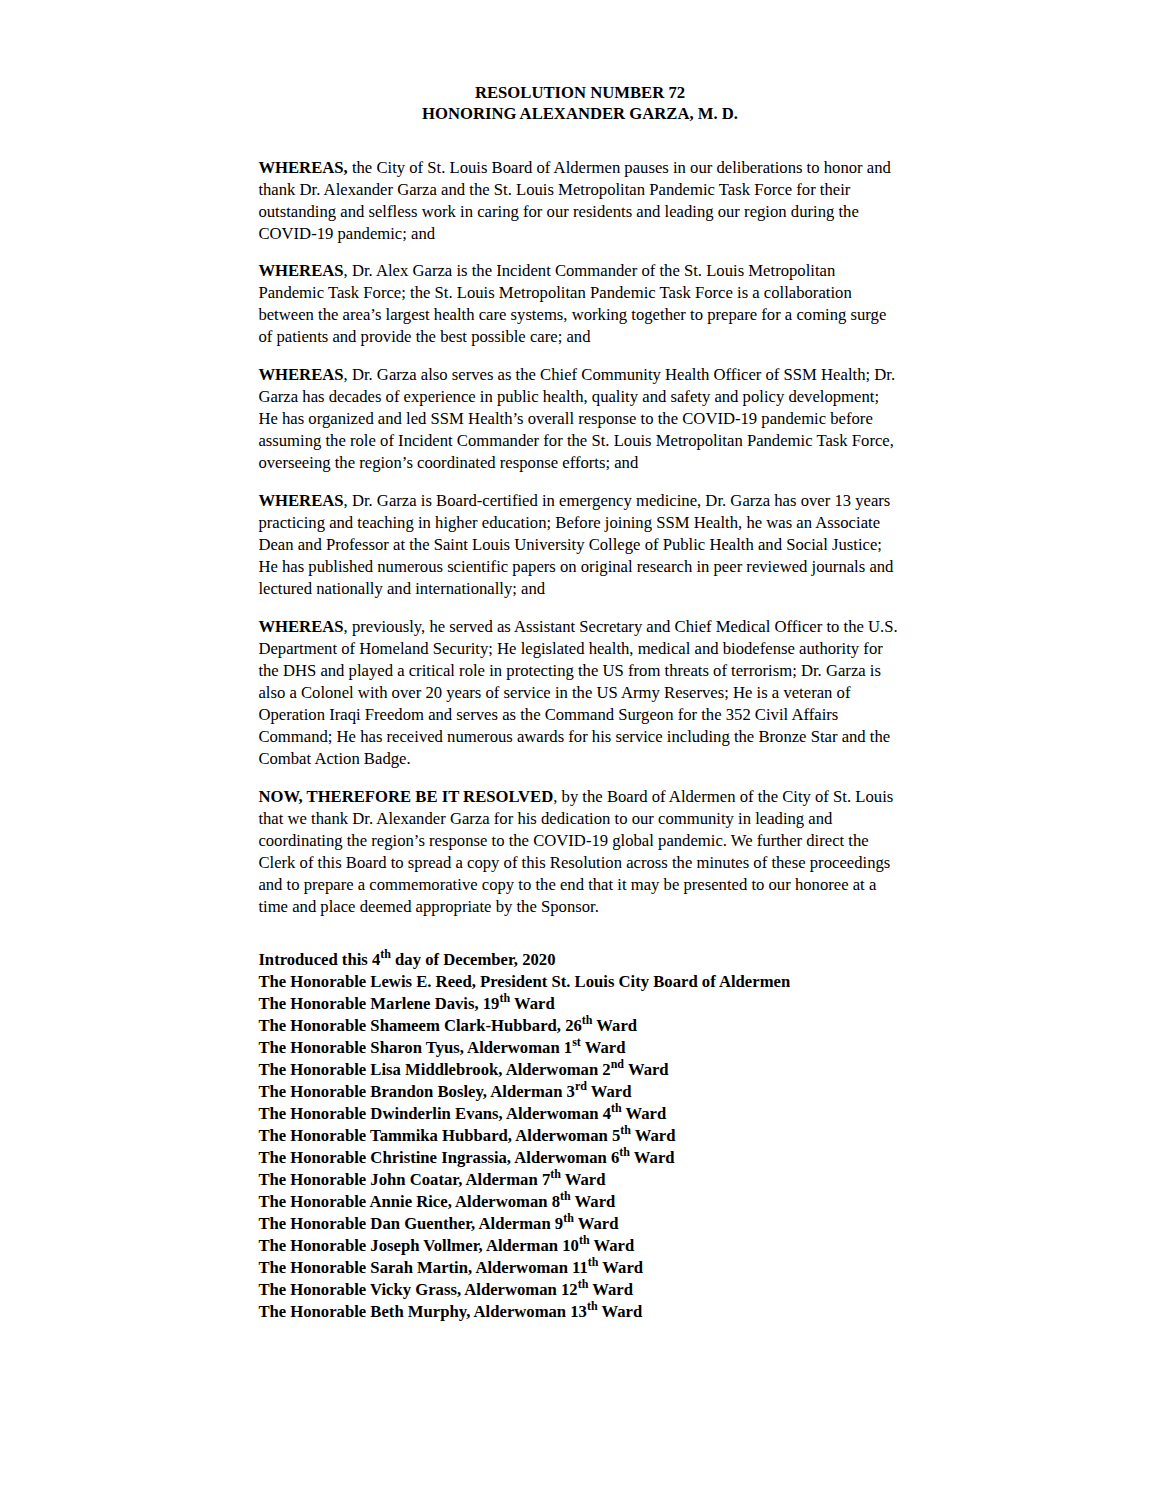Resolution Number 72Honoring Alexander Garza, M. D.
WHEREAS, the City of St. Louis Board of Aldermen pauses in our deliberations to honor and thank Dr. Alexander Garza and the St. Louis Metropolitan Pandemic Task Force for their outstanding and selfless work in caring for our residents and leading our region during the COVID-19 pandemic; and
WHEREAS, Dr. Alex Garza is the Incident Commander of the St. Louis Metropolitan Pandemic Task Force; the St. Louis Metropolitan Pandemic Task Force is a collaboration between the area’s largest health care systems, working together to prepare for a coming surge of patients and provide the best possible care; and
WHEREAS, Dr. Garza also serves as the Chief Community Health Officer of SSM Health; Dr. Garza has decades of experience in public health, quality and safety and policy development; He has organized and led SSM Health’s overall response to the COVID-19 pandemic before assuming the role of Incident Commander for the St. Louis Metropolitan Pandemic Task Force, overseeing the region’s coordinated response efforts; and
WHEREAS, Dr. Garza is Board-certified in emergency medicine, Dr. Garza has over 13 years practicing and teaching in higher education; Before joining SSM Health, he was an Associate Dean and Professor at the Saint Louis University College of Public Health and Social Justice; He has published numerous scientific papers on original research in peer reviewed journals and lectured nationally and internationally; and
WHEREAS, previously, he served as Assistant Secretary and Chief Medical Officer to the U.S. Department of Homeland Security; He legislated health, medical and biodefense authority for the DHS and played a critical role in protecting the US from threats of terrorism; Dr. Garza is also a Colonel with over 20 years of service in the US Army Reserves; He is a veteran of Operation Iraqi Freedom and serves as the Command Surgeon for the 352 Civil Affairs Command; He has received numerous awards for his service including the Bronze Star and the Combat Action Badge.
NOW, THEREFORE BE IT RESOLVED, by the Board of Aldermen of the City of St. Louis that we thank Dr. Alexander Garza for his dedication to our community in leading and coordinating the region’s response to the COVID-19 global pandemic. We further direct the Clerk of this Board to spread a copy of this Resolution across the minutes of these proceedings and to prepare a commemorative copy to the end that it may be presented to our honoree at a time and place deemed appropriate by the Sponsor.
Introduced this 4th day of December, 2020
The Honorable Lewis E. Reed, President St. Louis City Board of Aldermen
The Honorable Marlene Davis, 19th Ward
The Honorable Shameem Clark-Hubbard, 26th Ward
The Honorable Sharon Tyus, Alderwoman 1st Ward
The Honorable Lisa Middlebrook, Alderwoman 2nd Ward
The Honorable Brandon Bosley, Alderman 3rd Ward
The Honorable Dwinderlin Evans, Alderwoman 4th Ward
The Honorable Tammika Hubbard, Alderwoman 5th Ward
The Honorable Christine Ingrassia, Alderwoman 6th Ward
The Honorable John Coatar, Alderman 7th Ward
The Honorable Annie Rice, Alderwoman 8th Ward
The Honorable Dan Guenther, Alderman 9th Ward
The Honorable Joseph Vollmer, Alderman 10th Ward
The Honorable Sarah Martin, Alderwoman 11th Ward
The Honorable Vicky Grass, Alderwoman 12th Ward
The Honorable Beth Murphy, Alderwoman 13th Ward